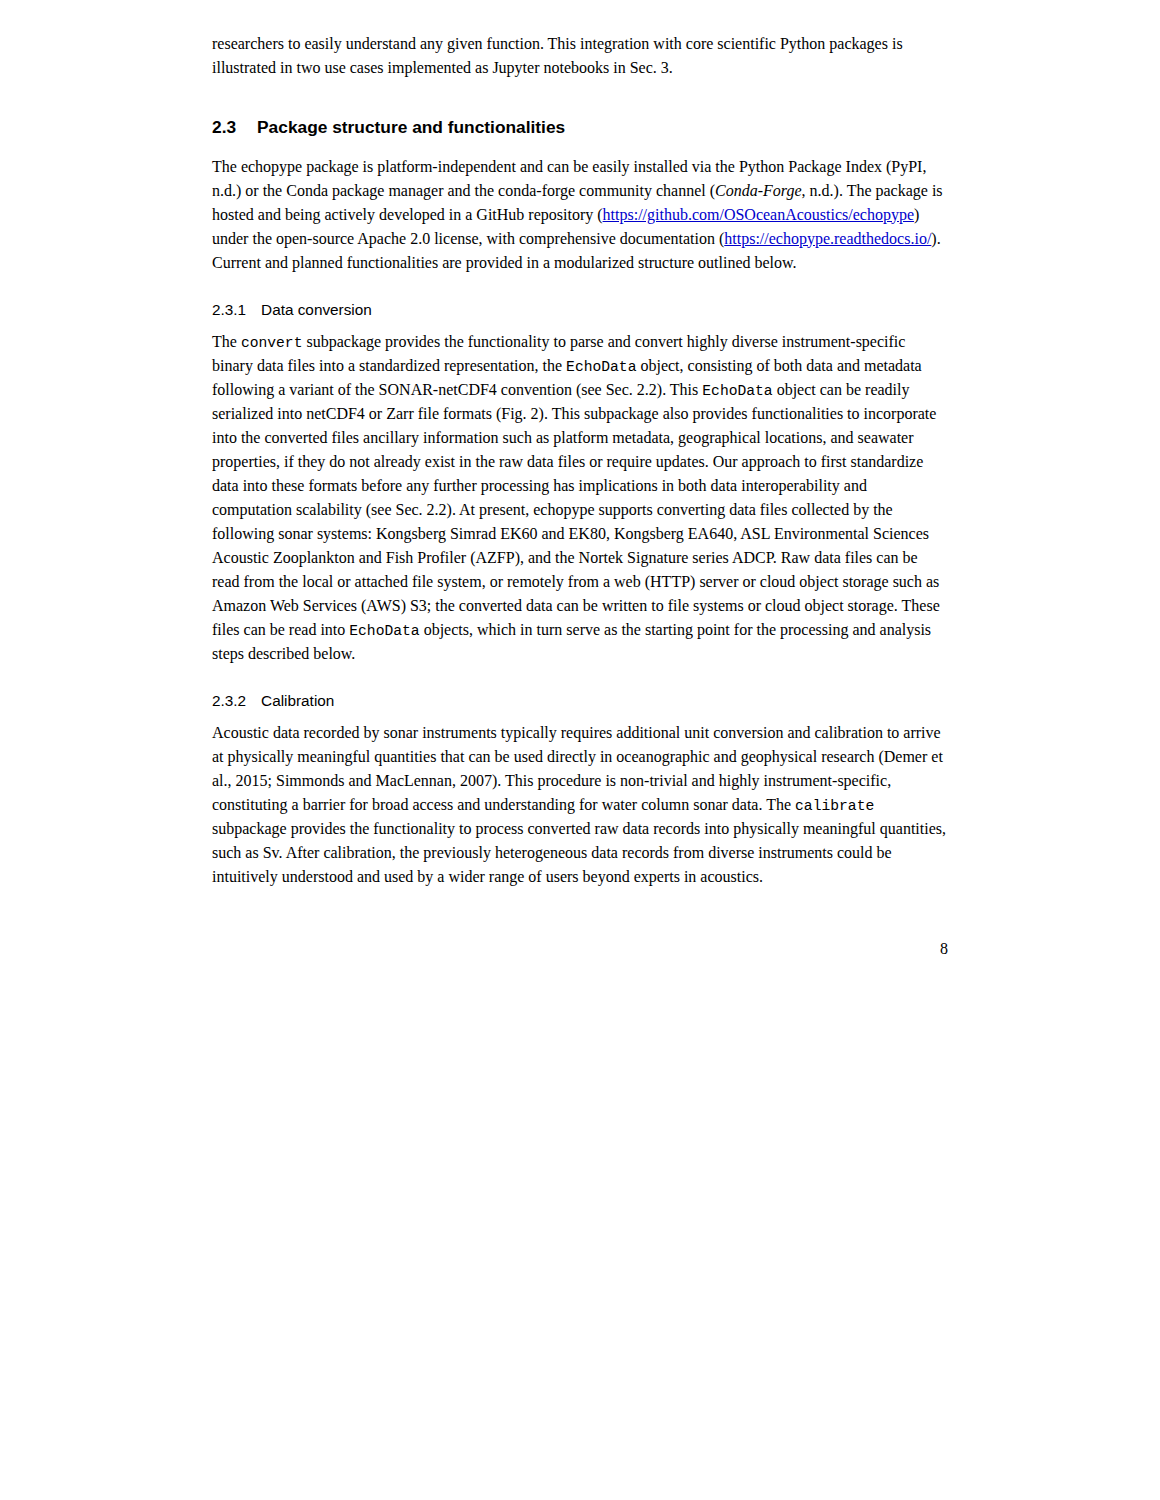researchers to easily understand any given function. This integration with core scientific Python packages is illustrated in two use cases implemented as Jupyter notebooks in Sec. 3.
2.3 Package structure and functionalities
The echopype package is platform-independent and can be easily installed via the Python Package Index (PyPI, n.d.) or the Conda package manager and the conda-forge community channel (Conda-Forge, n.d.). The package is hosted and being actively developed in a GitHub repository (https://github.com/OSOceanAcoustics/echopype) under the open-source Apache 2.0 license, with comprehensive documentation (https://echopype.readthedocs.io/). Current and planned functionalities are provided in a modularized structure outlined below.
2.3.1 Data conversion
The convert subpackage provides the functionality to parse and convert highly diverse instrument-specific binary data files into a standardized representation, the EchoData object, consisting of both data and metadata following a variant of the SONAR-netCDF4 convention (see Sec. 2.2). This EchoData object can be readily serialized into netCDF4 or Zarr file formats (Fig. 2). This subpackage also provides functionalities to incorporate into the converted files ancillary information such as platform metadata, geographical locations, and seawater properties, if they do not already exist in the raw data files or require updates. Our approach to first standardize data into these formats before any further processing has implications in both data interoperability and computation scalability (see Sec. 2.2). At present, echopype supports converting data files collected by the following sonar systems: Kongsberg Simrad EK60 and EK80, Kongsberg EA640, ASL Environmental Sciences Acoustic Zooplankton and Fish Profiler (AZFP), and the Nortek Signature series ADCP. Raw data files can be read from the local or attached file system, or remotely from a web (HTTP) server or cloud object storage such as Amazon Web Services (AWS) S3; the converted data can be written to file systems or cloud object storage. These files can be read into EchoData objects, which in turn serve as the starting point for the processing and analysis steps described below.
2.3.2 Calibration
Acoustic data recorded by sonar instruments typically requires additional unit conversion and calibration to arrive at physically meaningful quantities that can be used directly in oceanographic and geophysical research (Demer et al., 2015; Simmonds and MacLennan, 2007). This procedure is non-trivial and highly instrument-specific, constituting a barrier for broad access and understanding for water column sonar data. The calibrate subpackage provides the functionality to process converted raw data records into physically meaningful quantities, such as Sv. After calibration, the previously heterogeneous data records from diverse instruments could be intuitively understood and used by a wider range of users beyond experts in acoustics.
8